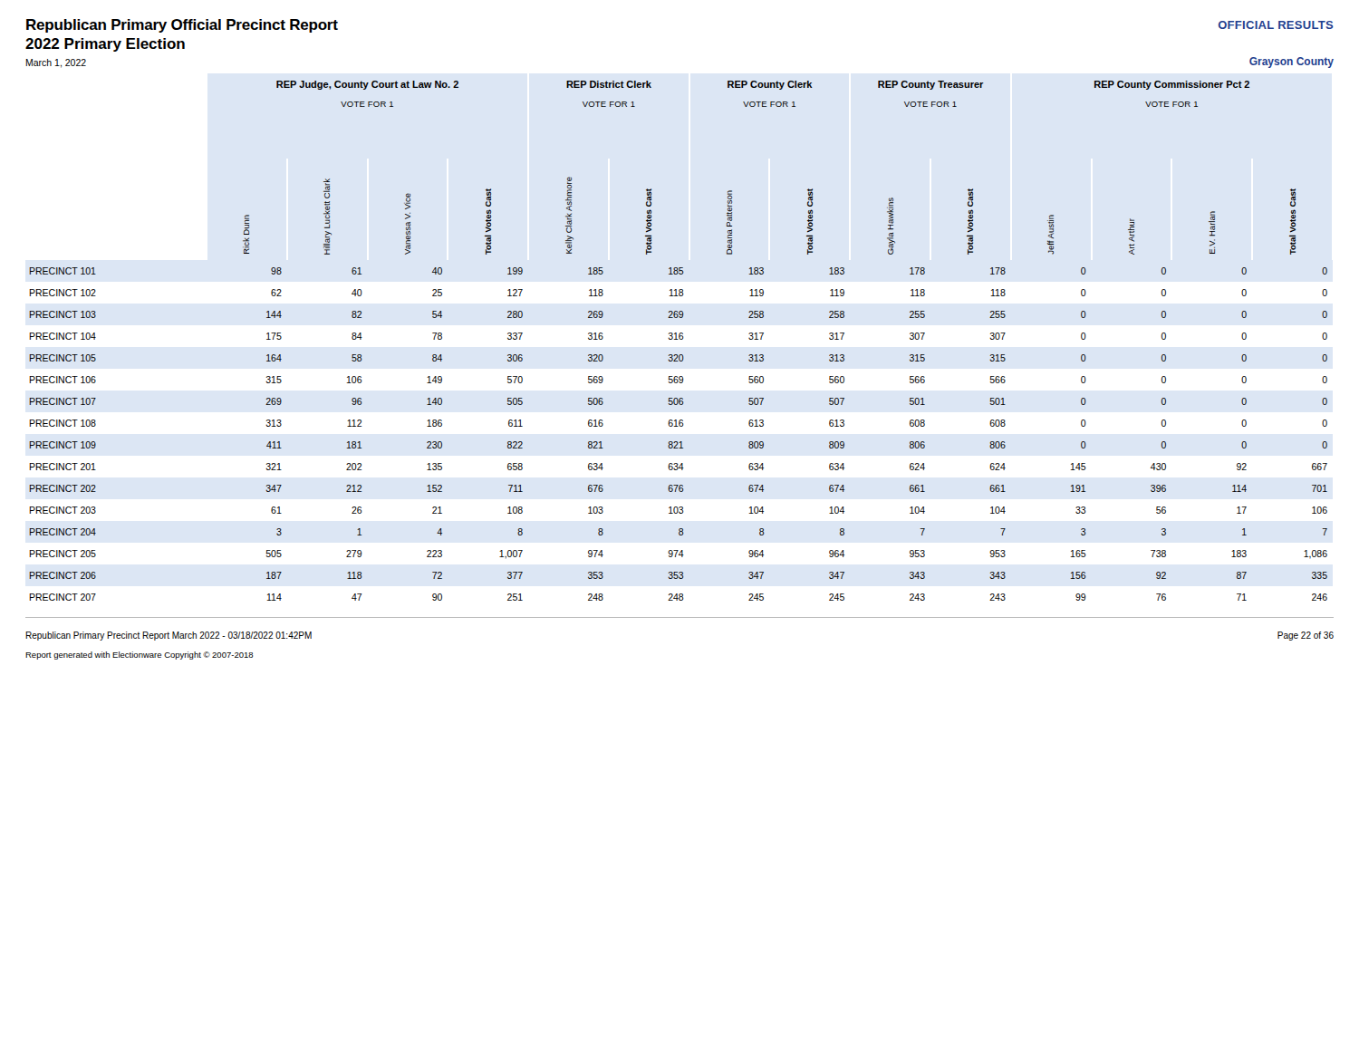Republican Primary Official Precinct Report
2022 Primary Election
March 1, 2022
OFFICIAL RESULTS
Grayson County
| | REP Judge, County Court at Law No. 2 VOTE FOR 1 | REP District Clerk VOTE FOR 1 | REP County Clerk VOTE FOR 1 | REP County Treasurer VOTE FOR 1 | REP County Commissioner Pct 2 VOTE FOR 1 |
| --- | --- | --- | --- | --- | --- |
| | Rick Dunn | Hillary Luckett Clark | Vanessa V. Vice | Total Votes Cast | Kelly Clark Ashmore | Total Votes Cast | Deana Patterson | Total Votes Cast | Gayla Hawkins | Total Votes Cast | Jeff Austin | Art Arthur | E.V. Harlan | Total Votes Cast |
| PRECINCT 101 | 98 | 61 | 40 | 199 | 185 | 185 | 183 | 183 | 178 | 178 | 0 | 0 | 0 | 0 |
| PRECINCT 102 | 62 | 40 | 25 | 127 | 118 | 118 | 119 | 119 | 118 | 118 | 0 | 0 | 0 | 0 |
| PRECINCT 103 | 144 | 82 | 54 | 280 | 269 | 269 | 258 | 258 | 255 | 255 | 0 | 0 | 0 | 0 |
| PRECINCT 104 | 175 | 84 | 78 | 337 | 316 | 316 | 317 | 317 | 307 | 307 | 0 | 0 | 0 | 0 |
| PRECINCT 105 | 164 | 58 | 84 | 306 | 320 | 320 | 313 | 313 | 315 | 315 | 0 | 0 | 0 | 0 |
| PRECINCT 106 | 315 | 106 | 149 | 570 | 569 | 569 | 560 | 560 | 566 | 566 | 0 | 0 | 0 | 0 |
| PRECINCT 107 | 269 | 96 | 140 | 505 | 506 | 506 | 507 | 507 | 501 | 501 | 0 | 0 | 0 | 0 |
| PRECINCT 108 | 313 | 112 | 186 | 611 | 616 | 616 | 613 | 613 | 608 | 608 | 0 | 0 | 0 | 0 |
| PRECINCT 109 | 411 | 181 | 230 | 822 | 821 | 821 | 809 | 809 | 806 | 806 | 0 | 0 | 0 | 0 |
| PRECINCT 201 | 321 | 202 | 135 | 658 | 634 | 634 | 634 | 634 | 624 | 624 | 145 | 430 | 92 | 667 |
| PRECINCT 202 | 347 | 212 | 152 | 711 | 676 | 676 | 674 | 674 | 661 | 661 | 191 | 396 | 114 | 701 |
| PRECINCT 203 | 61 | 26 | 21 | 108 | 103 | 103 | 104 | 104 | 104 | 104 | 33 | 56 | 17 | 106 |
| PRECINCT 204 | 3 | 1 | 4 | 8 | 8 | 8 | 8 | 8 | 7 | 7 | 3 | 3 | 1 | 7 |
| PRECINCT 205 | 505 | 279 | 223 | 1,007 | 974 | 974 | 964 | 964 | 953 | 953 | 165 | 738 | 183 | 1,086 |
| PRECINCT 206 | 187 | 118 | 72 | 377 | 353 | 353 | 347 | 347 | 343 | 343 | 156 | 92 | 87 | 335 |
| PRECINCT 207 | 114 | 47 | 90 | 251 | 248 | 248 | 245 | 245 | 243 | 243 | 99 | 76 | 71 | 246 |
Republican Primary Precinct Report March 2022 - 03/18/2022 01:42PM Page 22 of 36
Report generated with Electionware Copyright © 2007-2018